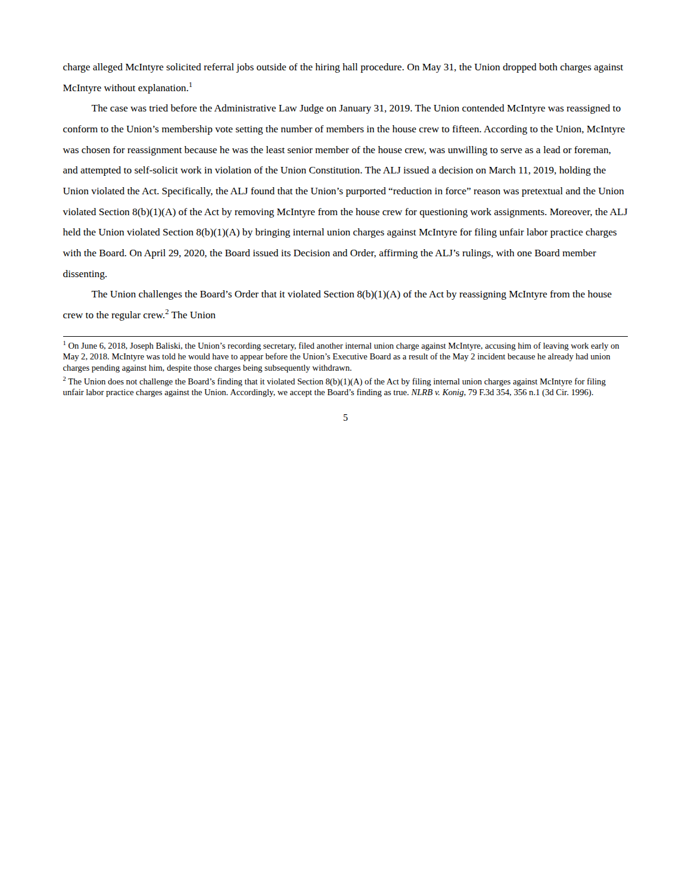charge alleged McIntyre solicited referral jobs outside of the hiring hall procedure. On May 31, the Union dropped both charges against McIntyre without explanation.1
The case was tried before the Administrative Law Judge on January 31, 2019. The Union contended McIntyre was reassigned to conform to the Union’s membership vote setting the number of members in the house crew to fifteen. According to the Union, McIntyre was chosen for reassignment because he was the least senior member of the house crew, was unwilling to serve as a lead or foreman, and attempted to self-solicit work in violation of the Union Constitution. The ALJ issued a decision on March 11, 2019, holding the Union violated the Act. Specifically, the ALJ found that the Union’s purported “reduction in force” reason was pretextual and the Union violated Section 8(b)(1)(A) of the Act by removing McIntyre from the house crew for questioning work assignments. Moreover, the ALJ held the Union violated Section 8(b)(1)(A) by bringing internal union charges against McIntyre for filing unfair labor practice charges with the Board. On April 29, 2020, the Board issued its Decision and Order, affirming the ALJ’s rulings, with one Board member dissenting.
The Union challenges the Board’s Order that it violated Section 8(b)(1)(A) of the Act by reassigning McIntyre from the house crew to the regular crew.2 The Union
1 On June 6, 2018, Joseph Baliski, the Union’s recording secretary, filed another internal union charge against McIntyre, accusing him of leaving work early on May 2, 2018. McIntyre was told he would have to appear before the Union’s Executive Board as a result of the May 2 incident because he already had union charges pending against him, despite those charges being subsequently withdrawn.
2 The Union does not challenge the Board’s finding that it violated Section 8(b)(1)(A) of the Act by filing internal union charges against McIntyre for filing unfair labor practice charges against the Union. Accordingly, we accept the Board’s finding as true. NLRB v. Konig, 79 F.3d 354, 356 n.1 (3d Cir. 1996).
5